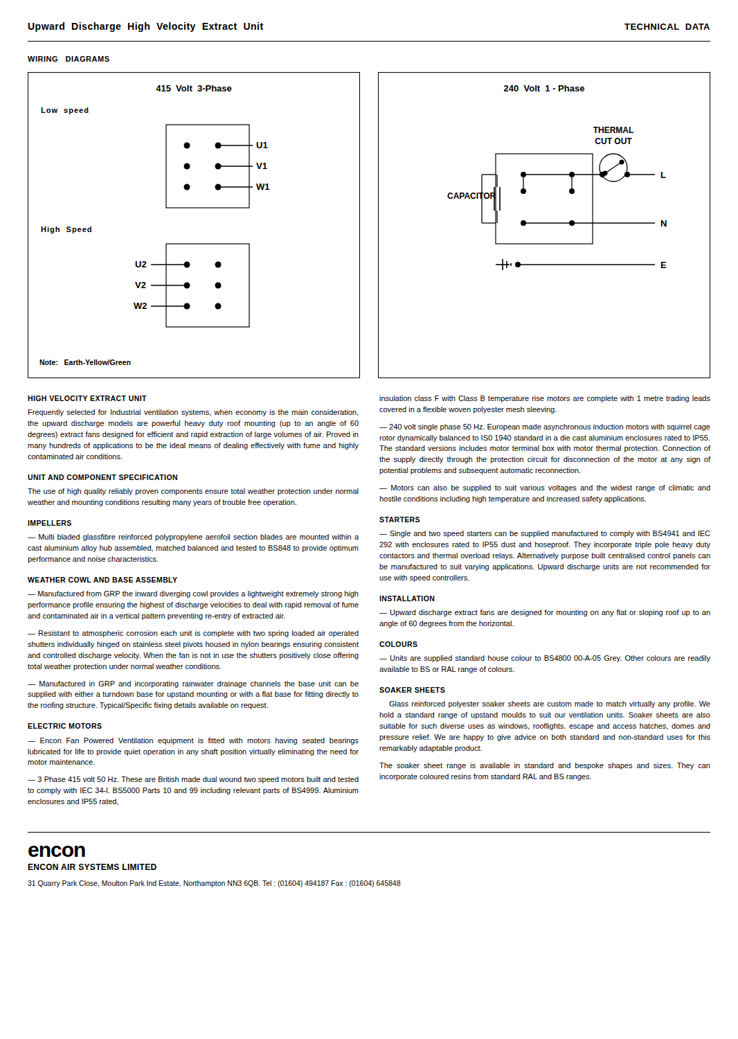Upward Discharge High Velocity Extract Unit
TECHNICAL DATA
WIRING DIAGRAMS
415 Volt 3-Phase
Low speed
U1 V1 W1
High Speed
U2 V2 W2
Note: Earth-Yellow/Green
240 Volt 1 - Phase
THERMAL CUT OUT L CAPACITOR N E
High Velocity Extract Unit
Frequently selected for Industrial ventilation systems, when economy is the main consideration, the upward discharge models are powerful heavy duty roof mounting (up to an angle of 60 degrees) extract fans designed for efficient and rapid extraction of large volumes of air. Proved in many hundreds of applications to be the ideal means of dealing effectively with fume and highly contaminated air conditions.
Unit and Component Specification
The use of high quality reliably proven components ensure total weather protection under normal weather and mounting conditions resulting many years of trouble free operation.
Impellers
Multi bladed glassfibre reinforced polypropylene aerofoil section blades are mounted within a cast aluminium alloy hub assembled, matched balanced and tested to BS848 to provide optimum performance and noise characteristics.
Weather Cowl and Base Assembly
Manufactured from GRP the inward diverging cowl provides a lightweight extremely strong high performance profile ensuring the highest of discharge velocities to deal with rapid removal of fume and contaminated air in a vertical pattern preventing re-entry of extracted air.
Resistant to atmospheric corrosion each unit is complete with two spring loaded air operated shutters individually hinged on stainless steel pivots housed in nylon bearings ensuring consistent and controlled discharge velocity. When the fan is not in use the shutters positively close offering total weather protection under normal weather conditions.
Manufactured in GRP and incorporating rainwater drainage channels the base unit can be supplied with either a turndown base for upstand mounting or with a flat base for fitting directly to the roofing structure. Typical/Specific fixing details available on request.
Electric Motors
Encon Fan Powered Ventilation equipment is fitted with motors having seated bearings lubricated for life to provide quiet operation in any shaft position virtually eliminating the need for motor maintenance.
3 Phase 415 volt 50 Hz. These are British made dual wound two speed motors built and tested to comply with IEC 34-l. BS5000 Parts 10 and 99 including relevant parts of BS4999. Aluminium enclosures and IP55 rated,
insulation class F with Class B temperature rise motors are complete with 1 metre trading leads covered in a flexible woven polyester mesh sleeving.
240 volt single phase 50 Hz. European made asynchronous induction motors with squirrel cage rotor dynamically balanced to IS0 1940 standard in a die cast aluminium enclosures rated to IP55. The standard versions includes motor terminal box with motor thermal protection. Connection of the supply directly through the protection circuit for disconnection of the motor at any sign of potential problems and subsequent automatic reconnection.
Motors can also be supplied to suit various voltages and the widest range of climatic and hostile conditions including high temperature and increased safety applications.
Starters
Single and two speed starters can be supplied manufactured to comply with BS4941 and IEC 292 with enclosures rated to IP55 dust and hoseproof. They incorporate triple pole heavy duty contactors and thermal overload relays. Alternatively purpose built centralised control panels can be manufactured to suit varying applications. Upward discharge units are not recommended for use with speed controllers.
Installation
Upward discharge extract fans are designed for mounting on any flat or sloping roof up to an angle of 60 degrees from the horizontal.
Colours
Units are supplied standard house colour to BS4800 00-A-05 Grey. Other colours are readily available to BS or RAL range of colours.
Soaker Sheets
Glass reinforced polyester soaker sheets are custom made to match virtually any profile. We hold a standard range of upstand moulds to suit our ventilation units. Soaker sheets are also suitable for such diverse uses as windows, rooflights. escape and access hatches, domes and pressure relief. We are happy to give advice on both standard and non-standard uses for this remarkably adaptable product.
The soaker sheet range is available in standard and bespoke shapes and sizes. They can incorporate coloured resins from standard RAL and BS ranges.
encon
ENCON AIR SYSTEMS LIMITED
31 Quarry Park Close, Moulton Park Ind Estate, Northampton NN3 6QB. Tel : (01604) 494187 Fax : (01604) 645848